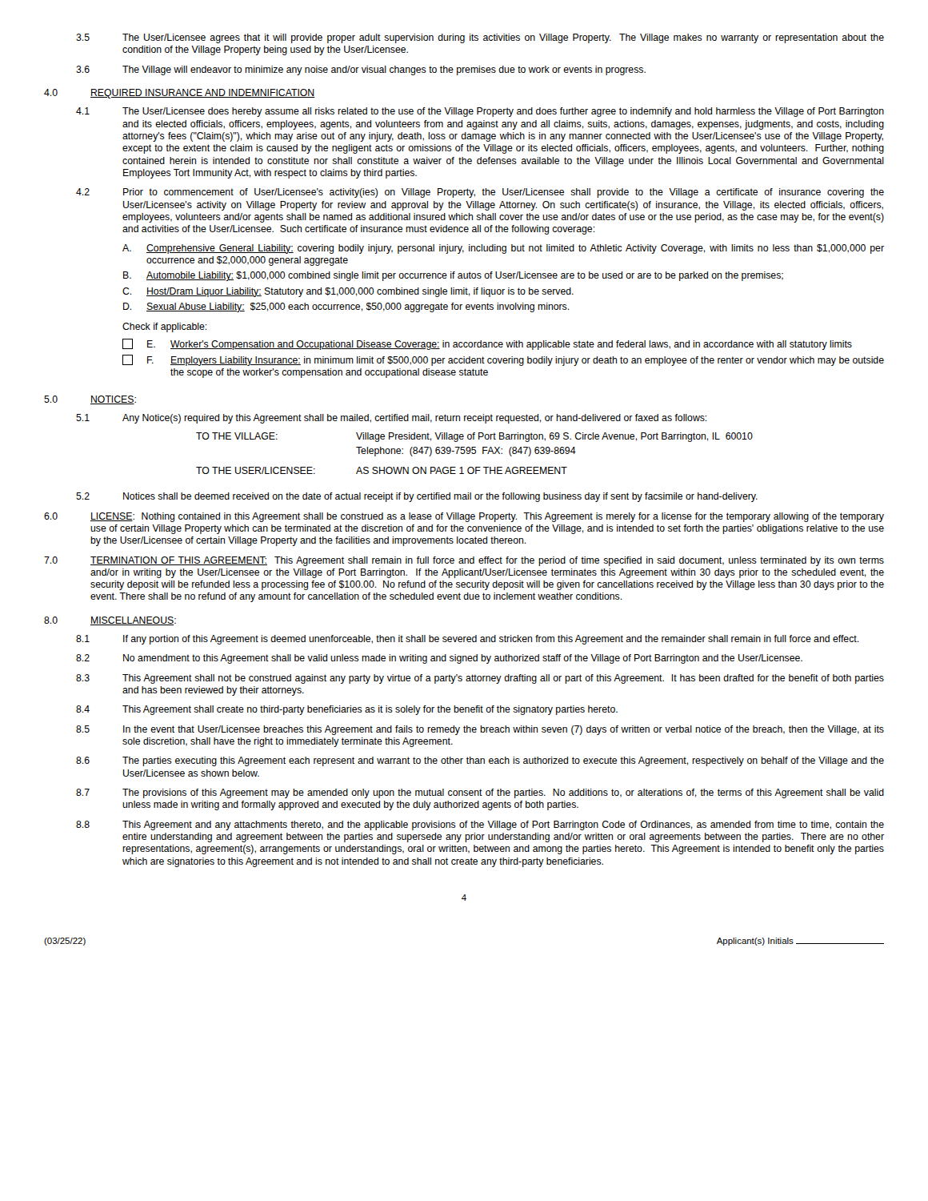3.5
The User/Licensee agrees that it will provide proper adult supervision during its activities on Village Property. The Village makes no warranty or representation about the condition of the Village Property being used by the User/Licensee.
3.6
The Village will endeavor to minimize any noise and/or visual changes to the premises due to work or events in progress.
4.0 REQUIRED INSURANCE AND INDEMNIFICATION
4.1
The User/Licensee does hereby assume all risks related to the use of the Village Property and does further agree to indemnify and hold harmless the Village of Port Barrington and its elected officials, officers, employees, agents, and volunteers from and against any and all claims, suits, actions, damages, expenses, judgments, and costs, including attorney's fees ("Claim(s)"), which may arise out of any injury, death, loss or damage which is in any manner connected with the User/Licensee's use of the Village Property, except to the extent the claim is caused by the negligent acts or omissions of the Village or its elected officials, officers, employees, agents, and volunteers. Further, nothing contained herein is intended to constitute nor shall constitute a waiver of the defenses available to the Village under the Illinois Local Governmental and Governmental Employees Tort Immunity Act, with respect to claims by third parties.
4.2
Prior to commencement of User/Licensee's activity(ies) on Village Property, the User/Licensee shall provide to the Village a certificate of insurance covering the User/Licensee's activity on Village Property for review and approval by the Village Attorney. On such certificate(s) of insurance, the Village, its elected officials, officers, employees, volunteers and/or agents shall be named as additional insured which shall cover the use and/or dates of use or the use period, as the case may be, for the event(s) and activities of the User/Licensee. Such certificate of insurance must evidence all of the following coverage:
A.
Comprehensive General Liability: covering bodily injury, personal injury, including but not limited to Athletic Activity Coverage, with limits no less than $1,000,000 per occurrence and $2,000,000 general aggregate
B.
Automobile Liability: $1,000,000 combined single limit per occurrence if autos of User/Licensee are to be used or are to be parked on the premises;
C.
Host/Dram Liquor Liability: Statutory and $1,000,000 combined single limit, if liquor is to be served.
D.
Sexual Abuse Liability: $25,000 each occurrence, $50,000 aggregate for events involving minors.
Check if applicable:
E.
Worker's Compensation and Occupational Disease Coverage: in accordance with applicable state and federal laws, and in accordance with all statutory limits
F.
Employers Liability Insurance: in minimum limit of $500,000 per accident covering bodily injury or death to an employee of the renter or vendor which may be outside the scope of the worker's compensation and occupational disease statute
5.0 NOTICES:
5.1
Any Notice(s) required by this Agreement shall be mailed, certified mail, return receipt requested, or hand-delivered or faxed as follows:
TO THE VILLAGE:
Village President, Village of Port Barrington, 69 S. Circle Avenue, Port Barrington, IL 60010
Telephone: (847) 639-7595 FAX: (847) 639-8694
TO THE USER/LICENSEE:
AS SHOWN ON PAGE 1 OF THE AGREEMENT
5.2
Notices shall be deemed received on the date of actual receipt if by certified mail or the following business day if sent by facsimile or hand-delivery.
6.0
LICENSE: Nothing contained in this Agreement shall be construed as a lease of Village Property. This Agreement is merely for a license for the temporary allowing of the temporary use of certain Village Property which can be terminated at the discretion of and for the convenience of the Village, and is intended to set forth the parties' obligations relative to the use by the User/Licensee of certain Village Property and the facilities and improvements located thereon.
7.0
TERMINATION OF THIS AGREEMENT: This Agreement shall remain in full force and effect for the period of time specified in said document, unless terminated by its own terms and/or in writing by the User/Licensee or the Village of Port Barrington. If the Applicant/User/Licensee terminates this Agreement within 30 days prior to the scheduled event, the security deposit will be refunded less a processing fee of $100.00. No refund of the security deposit will be given for cancellations received by the Village less than 30 days prior to the event. There shall be no refund of any amount for cancellation of the scheduled event due to inclement weather conditions.
8.0 MISCELLANEOUS:
8.1
If any portion of this Agreement is deemed unenforceable, then it shall be severed and stricken from this Agreement and the remainder shall remain in full force and effect.
8.2
No amendment to this Agreement shall be valid unless made in writing and signed by authorized staff of the Village of Port Barrington and the User/Licensee.
8.3
This Agreement shall not be construed against any party by virtue of a party's attorney drafting all or part of this Agreement. It has been drafted for the benefit of both parties and has been reviewed by their attorneys.
8.4
This Agreement shall create no third-party beneficiaries as it is solely for the benefit of the signatory parties hereto.
8.5
In the event that User/Licensee breaches this Agreement and fails to remedy the breach within seven (7) days of written or verbal notice of the breach, then the Village, at its sole discretion, shall have the right to immediately terminate this Agreement.
8.6
The parties executing this Agreement each represent and warrant to the other than each is authorized to execute this Agreement, respectively on behalf of the Village and the User/Licensee as shown below.
8.7
The provisions of this Agreement may be amended only upon the mutual consent of the parties. No additions to, or alterations of, the terms of this Agreement shall be valid unless made in writing and formally approved and executed by the duly authorized agents of both parties.
8.8
This Agreement and any attachments thereto, and the applicable provisions of the Village of Port Barrington Code of Ordinances, as amended from time to time, contain the entire understanding and agreement between the parties and supersede any prior understanding and/or written or oral agreements between the parties. There are no other representations, agreement(s), arrangements or understandings, oral or written, between and among the parties hereto. This Agreement is intended to benefit only the parties which are signatories to this Agreement and is not intended to and shall not create any third-party beneficiaries.
4
(03/25/22)
Applicant(s) Initials